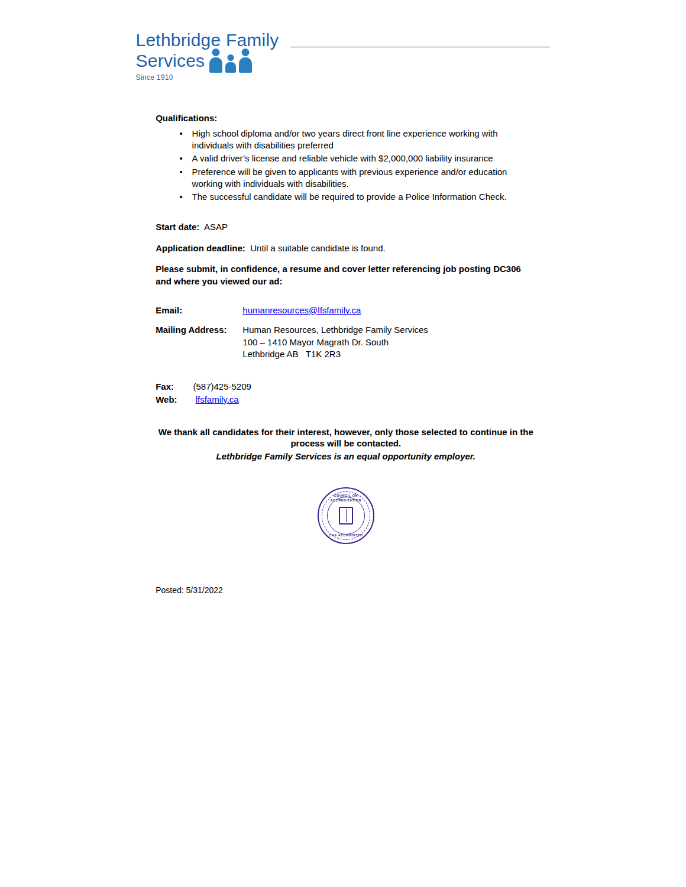Lethbridge Family
Services
Since 1910
Qualifications:
High school diploma and/or two years direct front line experience working with individuals with disabilities preferred
A valid driver’s license and reliable vehicle with $2,000,000 liability insurance
Preference will be given to applicants with previous experience and/or education working with individuals with disabilities.
The successful candidate will be required to provide a Police Information Check.
Start date: ASAP
Application deadline: Until a suitable candidate is found.
Please submit, in confidence, a resume and cover letter referencing job posting DC306 and where you viewed our ad:
| Email: | humanresources@lfsfamily.ca |
| Mailing Address: | Human Resources, Lethbridge Family Services 100 – 1410 Mayor Magrath Dr. South Lethbridge AB T1K 2R3 |
| Fax: | (587)425-5209 |
| Web: | lfsfamily.ca |
We thank all candidates for their interest, however, only those selected to continue in the process will be contacted. Lethbridge Family Services is an equal opportunity employer.
COUNCIL ON ACCREDITATION
COA ACCREDITED
Posted: 5/31/2022